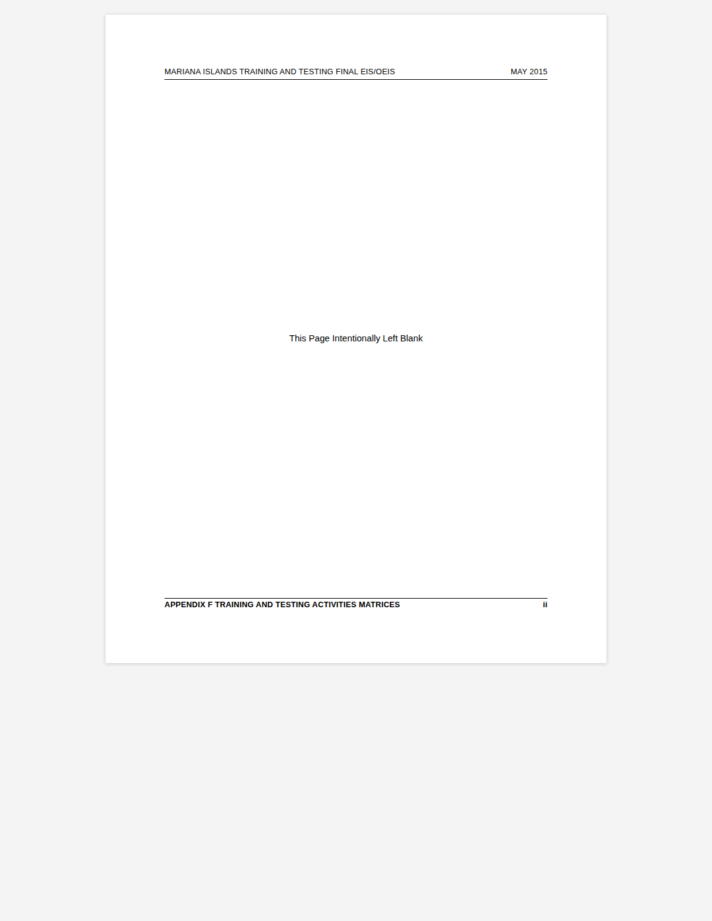Mariana Islands Training and Testing Final EIS/OEIS May 2015
This Page Intentionally Left Blank
Appendix F Training and Testing Activities Matrices ii